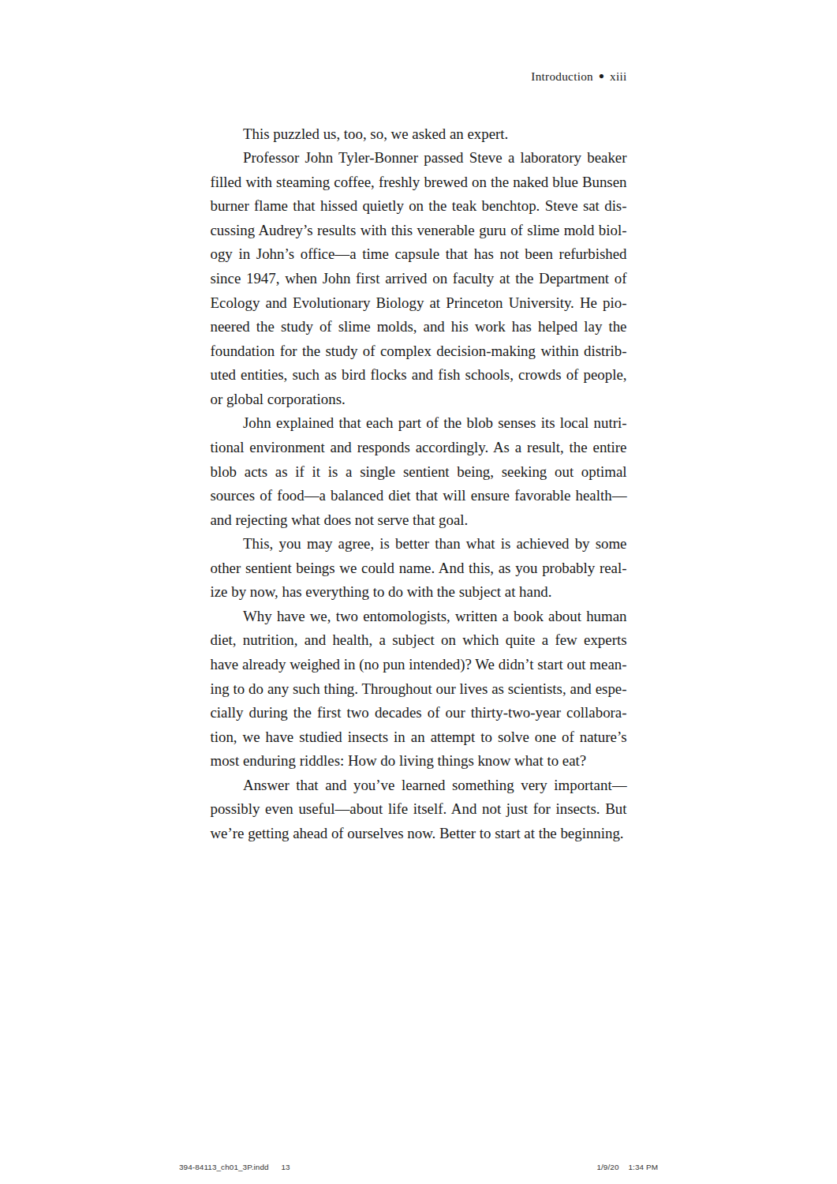Introduction●xiii
This puzzled us, too, so, we asked an expert.
Professor John Tyler-Bonner passed Steve a laboratory beaker filled with steaming coffee, freshly brewed on the naked blue Bunsen burner flame that hissed quietly on the teak benchtop. Steve sat discussing Audrey’s results with this venerable guru of slime mold biology in John’s office—a time capsule that has not been refurbished since 1947, when John first arrived on faculty at the Department of Ecology and Evolutionary Biology at Princeton University. He pioneered the study of slime molds, and his work has helped lay the foundation for the study of complex decision-making within distributed entities, such as bird flocks and fish schools, crowds of people, or global corporations.
John explained that each part of the blob senses its local nutritional environment and responds accordingly. As a result, the entire blob acts as if it is a single sentient being, seeking out optimal sources of food—a balanced diet that will ensure favorable health—and rejecting what does not serve that goal.
This, you may agree, is better than what is achieved by some other sentient beings we could name. And this, as you probably realize by now, has everything to do with the subject at hand.
Why have we, two entomologists, written a book about human diet, nutrition, and health, a subject on which quite a few experts have already weighed in (no pun intended)? We didn’t start out meaning to do any such thing. Throughout our lives as scientists, and especially during the first two decades of our thirty-two-year collaboration, we have studied insects in an attempt to solve one of nature’s most enduring riddles: How do living things know what to eat?
Answer that and you’ve learned something very important—possibly even useful—about life itself. And not just for insects. But we’re getting ahead of ourselves now. Better to start at the beginning.
394-84113_ch01_3P.indd13
1/9/201:34 PM